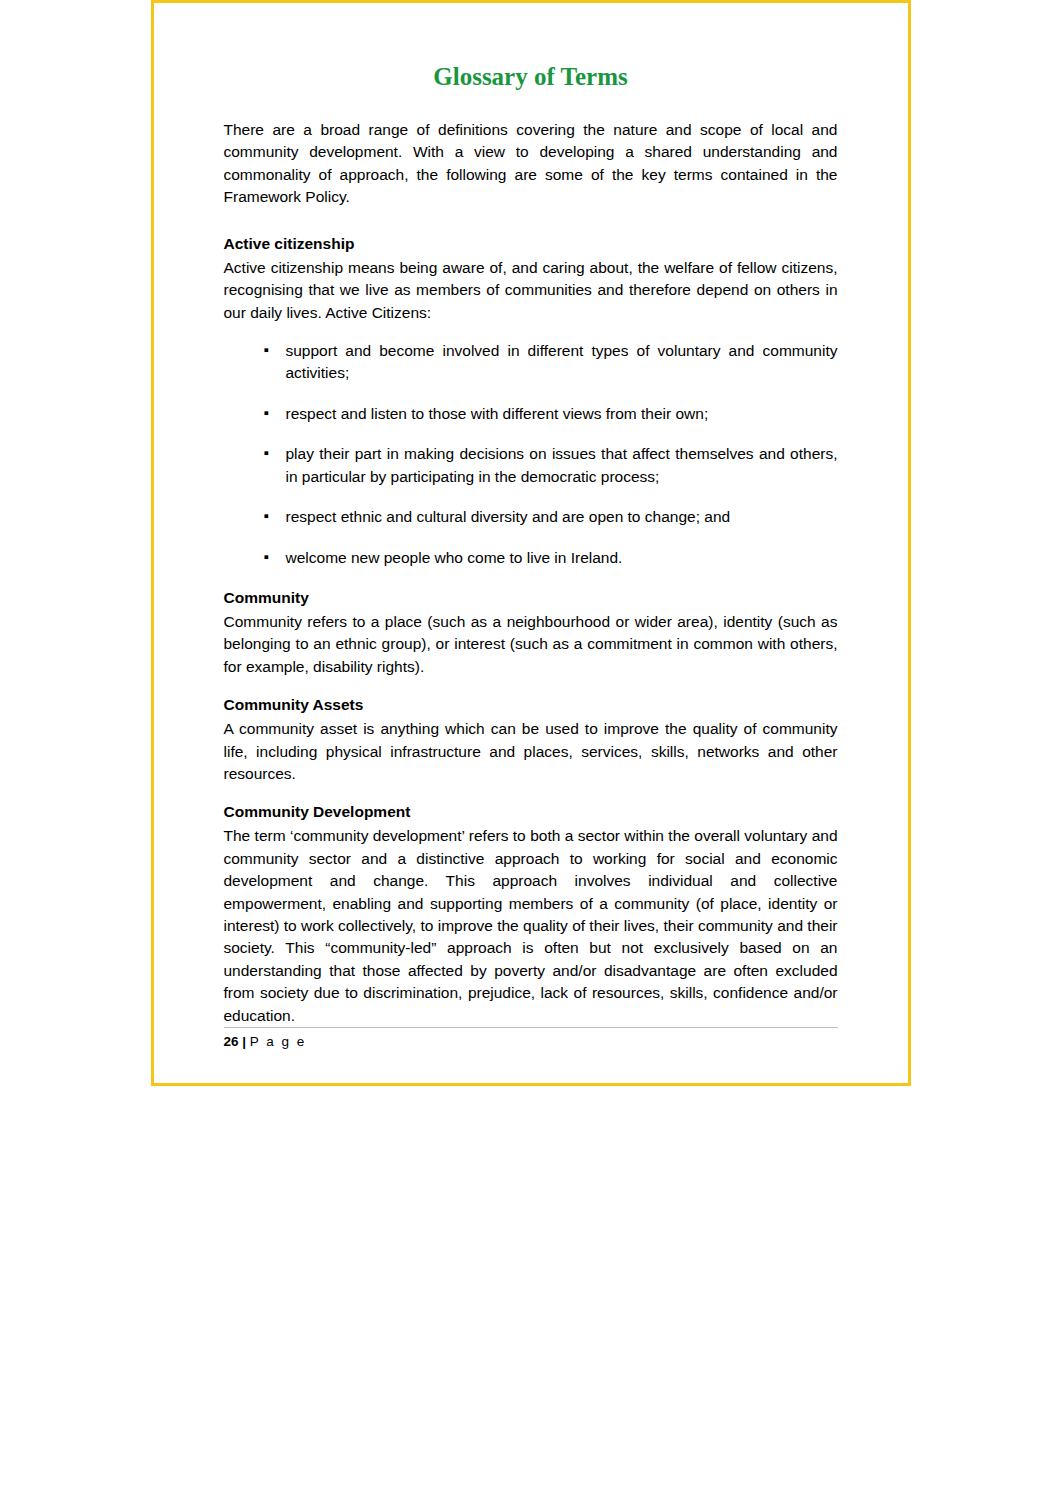Glossary of Terms
There are a broad range of definitions covering the nature and scope of local and community development. With a view to developing a shared understanding and commonality of approach, the following are some of the key terms contained in the Framework Policy.
Active citizenship
Active citizenship means being aware of, and caring about, the welfare of fellow citizens, recognising that we live as members of communities and therefore depend on others in our daily lives. Active Citizens:
support and become involved in different types of voluntary and community activities;
respect and listen to those with different views from their own;
play their part in making decisions on issues that affect themselves and others, in particular by participating in the democratic process;
respect ethnic and cultural diversity and are open to change; and
welcome new people who come to live in Ireland.
Community
Community refers to a place (such as a neighbourhood or wider area), identity (such as belonging to an ethnic group), or interest (such as a commitment in common with others, for example, disability rights).
Community Assets
A community asset is anything which can be used to improve the quality of community life, including physical infrastructure and places, services, skills, networks and other resources.
Community Development
The term ‘community development’ refers to both a sector within the overall voluntary and community sector and a distinctive approach to working for social and economic development and change. This approach involves individual and collective empowerment, enabling and supporting members of a community (of place, identity or interest) to work collectively, to improve the quality of their lives, their community and their society. This “community-led” approach is often but not exclusively based on an understanding that those affected by poverty and/or disadvantage are often excluded from society due to discrimination, prejudice, lack of resources, skills, confidence and/or education.
26 | P a g e